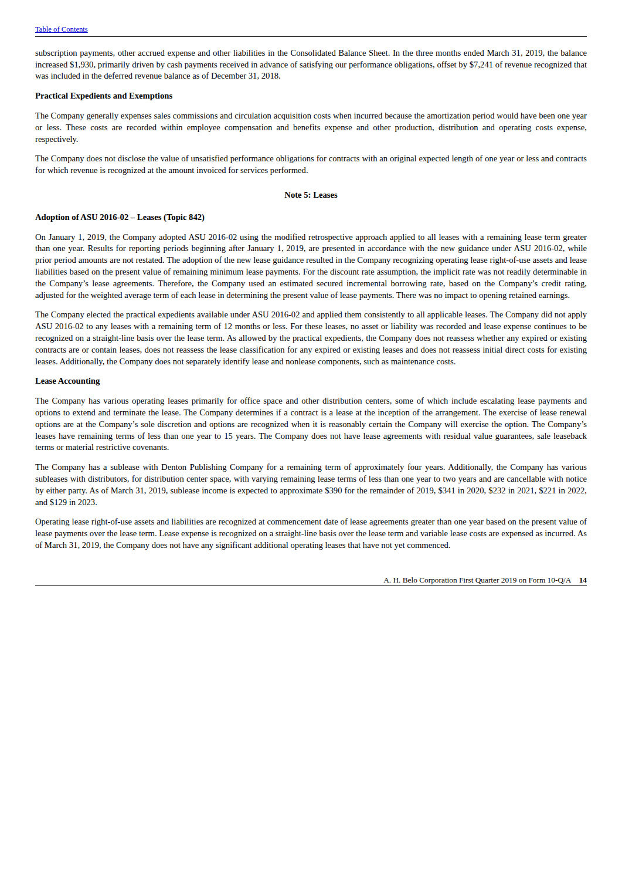Table of Contents
subscription payments, other accrued expense and other liabilities in the Consolidated Balance Sheet. In the three months ended March 31, 2019, the balance increased $1,930, primarily driven by cash payments received in advance of satisfying our performance obligations, offset by $7,241 of revenue recognized that was included in the deferred revenue balance as of December 31, 2018.
Practical Expedients and Exemptions
The Company generally expenses sales commissions and circulation acquisition costs when incurred because the amortization period would have been one year or less. These costs are recorded within employee compensation and benefits expense and other production, distribution and operating costs expense, respectively.
The Company does not disclose the value of unsatisfied performance obligations for contracts with an original expected length of one year or less and contracts for which revenue is recognized at the amount invoiced for services performed.
Note 5: Leases
Adoption of ASU 2016-02 – Leases (Topic 842)
On January 1, 2019, the Company adopted ASU 2016-02 using the modified retrospective approach applied to all leases with a remaining lease term greater than one year. Results for reporting periods beginning after January 1, 2019, are presented in accordance with the new guidance under ASU 2016-02, while prior period amounts are not restated. The adoption of the new lease guidance resulted in the Company recognizing operating lease right-of-use assets and lease liabilities based on the present value of remaining minimum lease payments. For the discount rate assumption, the implicit rate was not readily determinable in the Company’s lease agreements. Therefore, the Company used an estimated secured incremental borrowing rate, based on the Company’s credit rating, adjusted for the weighted average term of each lease in determining the present value of lease payments. There was no impact to opening retained earnings.
The Company elected the practical expedients available under ASU 2016-02 and applied them consistently to all applicable leases. The Company did not apply ASU 2016-02 to any leases with a remaining term of 12 months or less. For these leases, no asset or liability was recorded and lease expense continues to be recognized on a straight-line basis over the lease term. As allowed by the practical expedients, the Company does not reassess whether any expired or existing contracts are or contain leases, does not reassess the lease classification for any expired or existing leases and does not reassess initial direct costs for existing leases. Additionally, the Company does not separately identify lease and nonlease components, such as maintenance costs.
Lease Accounting
The Company has various operating leases primarily for office space and other distribution centers, some of which include escalating lease payments and options to extend and terminate the lease. The Company determines if a contract is a lease at the inception of the arrangement. The exercise of lease renewal options are at the Company’s sole discretion and options are recognized when it is reasonably certain the Company will exercise the option. The Company’s leases have remaining terms of less than one year to 15 years. The Company does not have lease agreements with residual value guarantees, sale leaseback terms or material restrictive covenants.
The Company has a sublease with Denton Publishing Company for a remaining term of approximately four years. Additionally, the Company has various subleases with distributors, for distribution center space, with varying remaining lease terms of less than one year to two years and are cancellable with notice by either party. As of March 31, 2019, sublease income is expected to approximate $390 for the remainder of 2019, $341 in 2020, $232 in 2021, $221 in 2022, and $129 in 2023.
Operating lease right-of-use assets and liabilities are recognized at commencement date of lease agreements greater than one year based on the present value of lease payments over the lease term. Lease expense is recognized on a straight-line basis over the lease term and variable lease costs are expensed as incurred. As of March 31, 2019, the Company does not have any significant additional operating leases that have not yet commenced.
A. H. Belo Corporation First Quarter 2019 on Form 10-Q/A 14